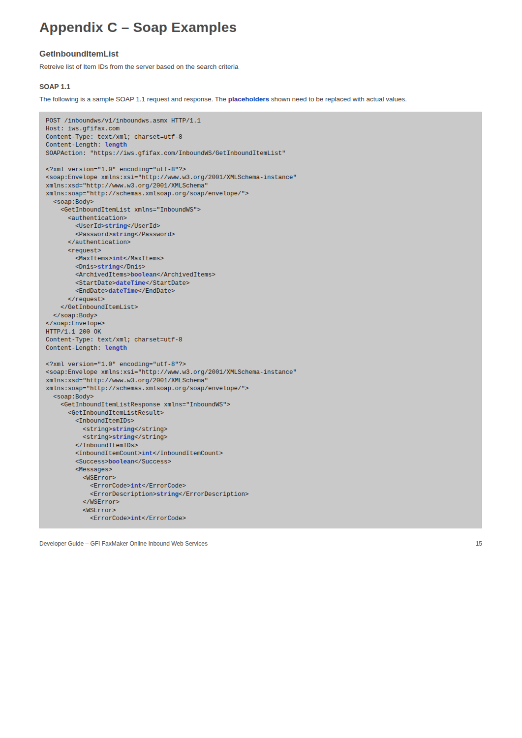Appendix C – Soap Examples
GetInboundItemList
Retreive list of Item IDs from the server based on the search criteria
SOAP 1.1
The following is a sample SOAP 1.1 request and response. The placeholders shown need to be replaced with actual values.
POST /inboundws/v1/inboundws.asmx HTTP/1.1
Host: iws.gfifax.com
Content-Type: text/xml; charset=utf-8
Content-Length: length
SOAPAction: "https://iws.gfifax.com/InboundWS/GetInboundItemList"

<?xml version="1.0" encoding="utf-8"?>
<soap:Envelope xmlns:xsi="http://www.w3.org/2001/XMLSchema-instance"
xmlns:xsd="http://www.w3.org/2001/XMLSchema"
xmlns:soap="http://schemas.xmlsoap.org/soap/envelope/">
  <soap:Body>
    <GetInboundItemList xmlns="InboundWS">
      <authentication>
        <UserId>string</UserId>
        <Password>string</Password>
      </authentication>
      <request>
        <MaxItems>int</MaxItems>
        <Dnis>string</Dnis>
        <ArchivedItems>boolean</ArchivedItems>
        <StartDate>dateTime</StartDate>
        <EndDate>dateTime</EndDate>
      </request>
    </GetInboundItemList>
  </soap:Body>
</soap:Envelope>
HTTP/1.1 200 OK
Content-Type: text/xml; charset=utf-8
Content-Length: length

<?xml version="1.0" encoding="utf-8"?>
<soap:Envelope xmlns:xsi="http://www.w3.org/2001/XMLSchema-instance"
xmlns:xsd="http://www.w3.org/2001/XMLSchema"
xmlns:soap="http://schemas.xmlsoap.org/soap/envelope/">
  <soap:Body>
    <GetInboundItemListResponse xmlns="InboundWS">
      <GetInboundItemListResult>
        <InboundItemIDs>
          <string>string</string>
          <string>string</string>
        </InboundItemIDs>
        <InboundItemCount>int</InboundItemCount>
        <Success>boolean</Success>
        <Messages>
          <WSError>
            <ErrorCode>int</ErrorCode>
            <ErrorDescription>string</ErrorDescription>
          </WSError>
          <WSError>
            <ErrorCode>int</ErrorCode>
Developer Guide – GFI FaxMaker Online Inbound Web Services 15